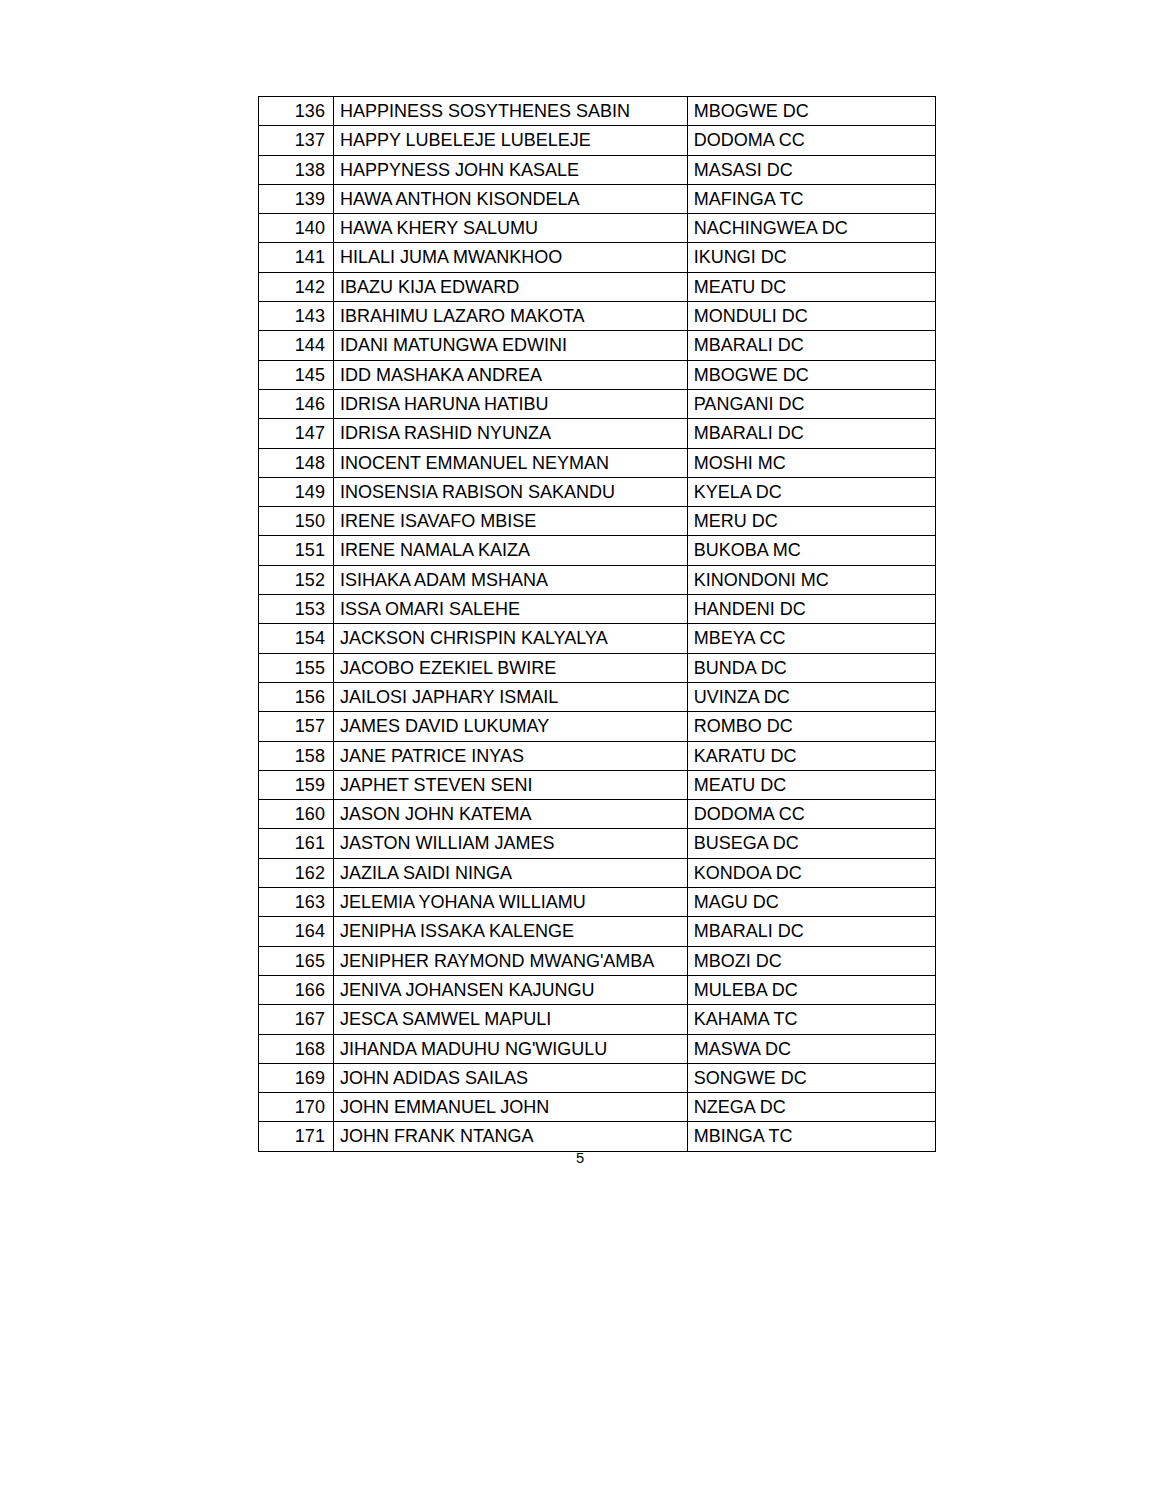| 136 | HAPPINESS SOSYTHENES SABIN | MBOGWE DC |
| 137 | HAPPY LUBELEJE LUBELEJE | DODOMA CC |
| 138 | HAPPYNESS JOHN KASALE | MASASI DC |
| 139 | HAWA ANTHON KISONDELA | MAFINGA TC |
| 140 | HAWA KHERY SALUMU | NACHINGWEA DC |
| 141 | HILALI JUMA MWANKHOO | IKUNGI DC |
| 142 | IBAZU KIJA EDWARD | MEATU DC |
| 143 | IBRAHIMU LAZARO MAKOTA | MONDULI DC |
| 144 | IDANI MATUNGWA EDWINI | MBARALI DC |
| 145 | IDD MASHAKA ANDREA | MBOGWE DC |
| 146 | IDRISA HARUNA HATIBU | PANGANI DC |
| 147 | IDRISA RASHID NYUNZA | MBARALI DC |
| 148 | INOCENT EMMANUEL NEYMAN | MOSHI MC |
| 149 | INOSENSIA RABISON SAKANDU | KYELA DC |
| 150 | IRENE ISAVAFO MBISE | MERU DC |
| 151 | IRENE NAMALA KAIZA | BUKOBA MC |
| 152 | ISIHAKA ADAM MSHANA | KINONDONI MC |
| 153 | ISSA OMARI SALEHE | HANDENI DC |
| 154 | JACKSON CHRISPIN KALYALYA | MBEYA CC |
| 155 | JACOBO EZEKIEL BWIRE | BUNDA DC |
| 156 | JAILOSI JAPHARY ISMAIL | UVINZA DC |
| 157 | JAMES DAVID LUKUMAY | ROMBO DC |
| 158 | JANE PATRICE INYAS | KARATU DC |
| 159 | JAPHET STEVEN SENI | MEATU DC |
| 160 | JASON JOHN KATEMA | DODOMA CC |
| 161 | JASTON WILLIAM JAMES | BUSEGA DC |
| 162 | JAZILA SAIDI NINGA | KONDOA DC |
| 163 | JELEMIA YOHANA WILLIAMU | MAGU DC |
| 164 | JENIPHA ISSAKA KALENGE | MBARALI DC |
| 165 | JENIPHER RAYMOND MWANG'AMBA | MBOZI DC |
| 166 | JENIVA JOHANSEN KAJUNGU | MULEBA DC |
| 167 | JESCA SAMWEL MAPULI | KAHAMA TC |
| 168 | JIHANDA MADUHU NG'WIGULU | MASWA DC |
| 169 | JOHN ADIDAS SAILAS | SONGWE DC |
| 170 | JOHN EMMANUEL JOHN | NZEGA DC |
| 171 | JOHN FRANK NTANGA | MBINGA TC |
5